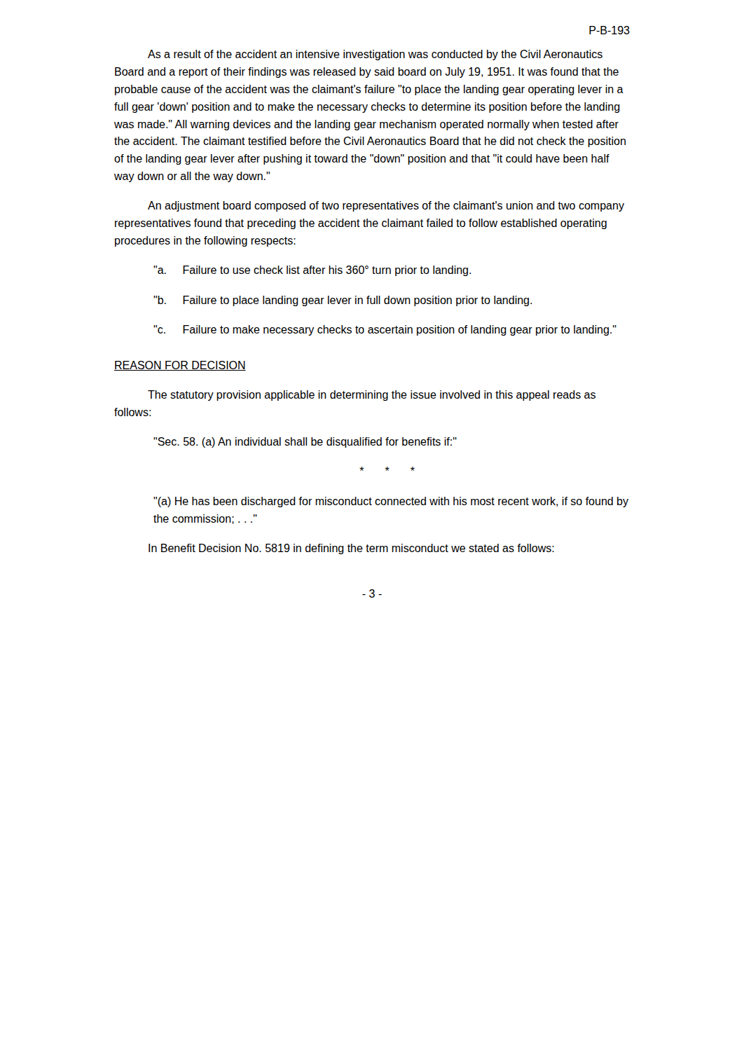P-B-193
As a result of the accident an intensive investigation was conducted by the Civil Aeronautics Board and a report of their findings was released by said board on July 19, 1951. It was found that the probable cause of the accident was the claimant's failure "to place the landing gear operating lever in a full gear 'down' position and to make the necessary checks to determine its position before the landing was made." All warning devices and the landing gear mechanism operated normally when tested after the accident. The claimant testified before the Civil Aeronautics Board that he did not check the position of the landing gear lever after pushing it toward the "down" position and that "it could have been half way down or all the way down."
An adjustment board composed of two representatives of the claimant's union and two company representatives found that preceding the accident the claimant failed to follow established operating procedures in the following respects:
"a. Failure to use check list after his 360° turn prior to landing.
"b. Failure to place landing gear lever in full down position prior to landing.
"c. Failure to make necessary checks to ascertain position of landing gear prior to landing."
REASON FOR DECISION
The statutory provision applicable in determining the issue involved in this appeal reads as follows:
"Sec. 58. (a) An individual shall be disqualified for benefits if:"
* * *
"(a) He has been discharged for misconduct connected with his most recent work, if so found by the commission; . . ."
In Benefit Decision No. 5819 in defining the term misconduct we stated as follows:
- 3 -